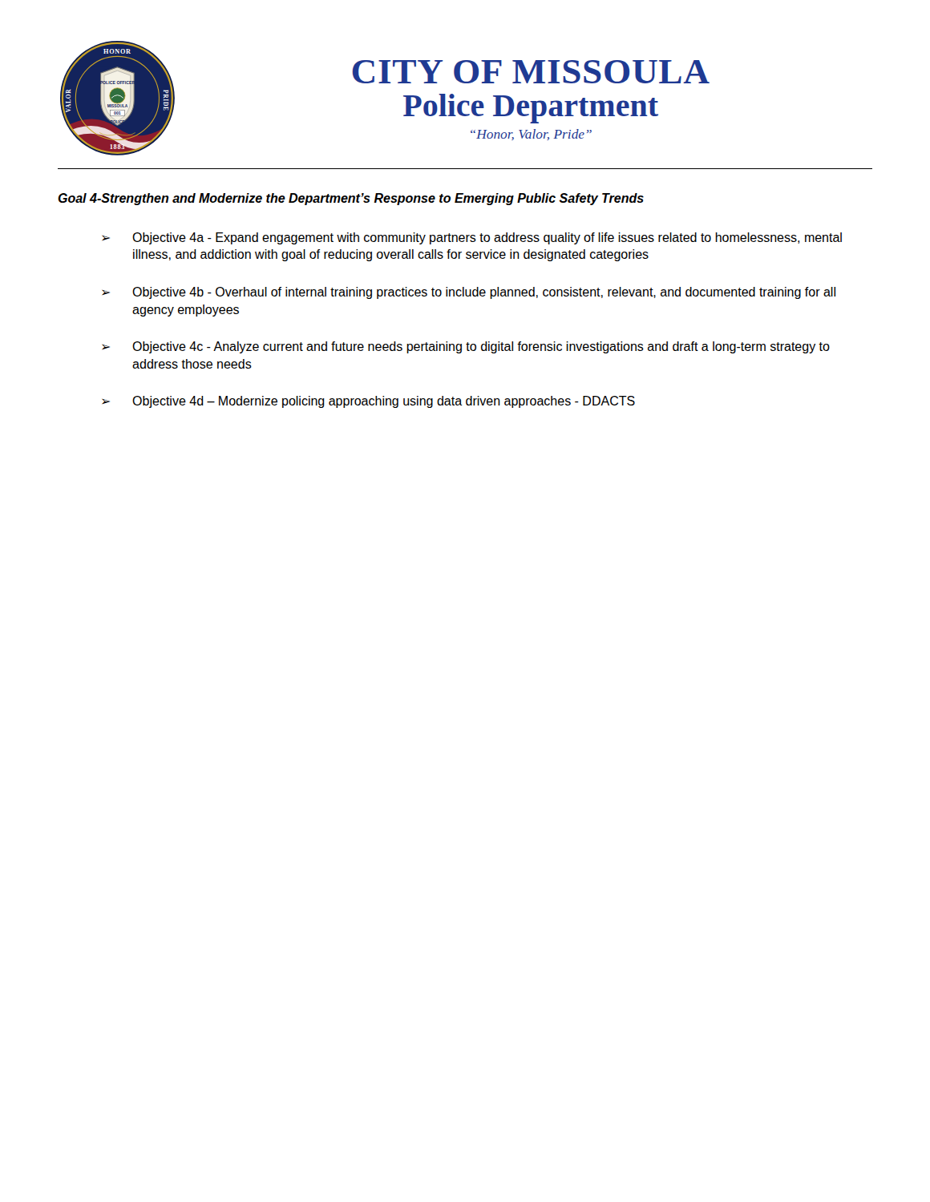HONOR 1883 VALOR PRIDE POLICE OFFICER MISSOULA 001 POLICE
CITY OF MISSOULA
Police Department
“Honor, Valor, Pride”
Goal 4-Strengthen and Modernize the Department’s Response to Emerging Public Safety Trends
Objective 4a - Expand engagement with community partners to address quality of life issues related to homelessness, mental illness, and addiction with goal of reducing overall calls for service in designated categories
Objective 4b - Overhaul of internal training practices to include planned, consistent, relevant, and documented training for all agency employees
Objective 4c - Analyze current and future needs pertaining to digital forensic investigations and draft a long-term strategy to address those needs
Objective 4d – Modernize policing approaching using data driven approaches - DDACTS